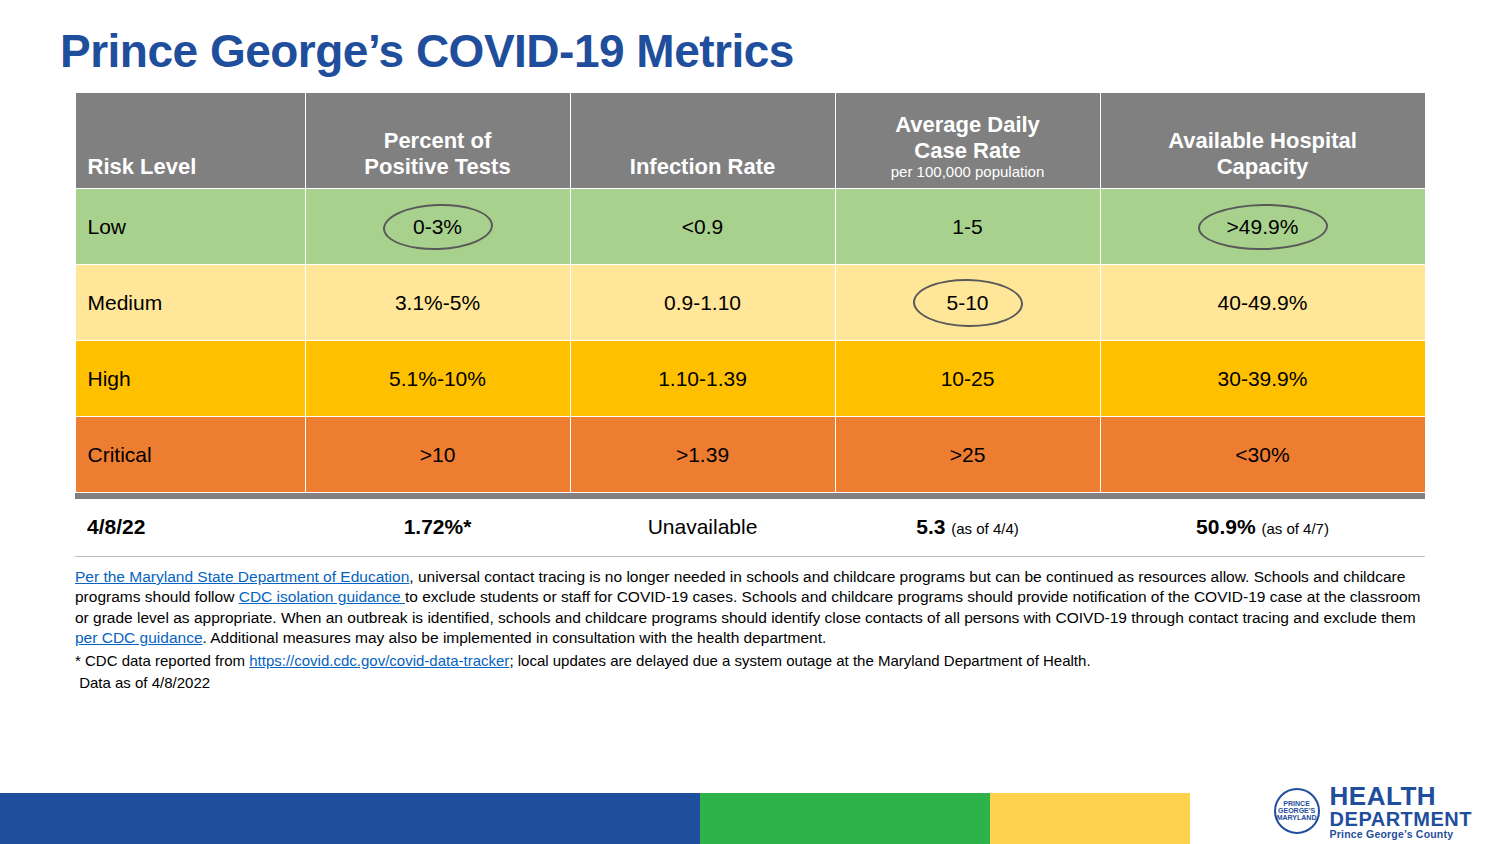Prince George’s COVID-19 Metrics
| Risk Level | Percent of Positive Tests | Infection Rate | Average Daily Case Rate per 100,000 population | Available Hospital Capacity |
| --- | --- | --- | --- | --- |
| Low | 0-3% | <0.9 | 1-5 | >49.9% |
| Medium | 3.1%-5% | 0.9-1.10 | 5-10 | 40-49.9% |
| High | 5.1%-10% | 1.10-1.39 | 10-25 | 30-39.9% |
| Critical | >10 | >1.39 | >25 | <30% |
| 4/8/22 | 1.72%* | Unavailable | 5.3 (as of 4/4) | 50.9% (as of 4/7) |
Per the Maryland State Department of Education, universal contact tracing is no longer needed in schools and childcare programs but can be continued as resources allow. Schools and childcare programs should follow CDC isolation guidance to exclude students or staff for COVID-19 cases. Schools and childcare programs should provide notification of the COVID-19 case at the classroom or grade level as appropriate. When an outbreak is identified, schools and childcare programs should identify close contacts of all persons with COIVD-19 through contact tracing and exclude them per CDC guidance. Additional measures may also be implemented in consultation with the health department.
* CDC data reported from https://covid.cdc.gov/covid-data-tracker; local updates are delayed due a system outage at the Maryland Department of Health.
Data as of 4/8/2022
PRINCE
GEORGE'S
MARYLAND
HEALTH
DEPARTMENT
Prince George’s County